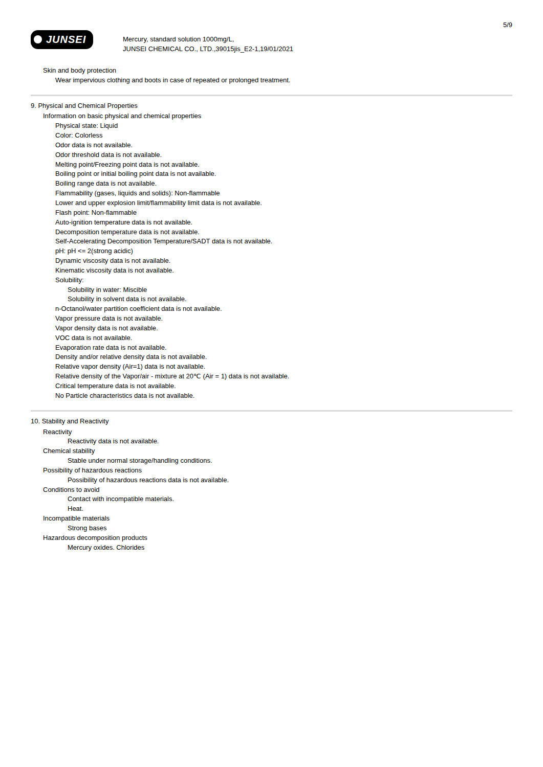5/9
JUNSEI
Mercury, standard solution 1000mg/L,
JUNSEI CHEMICAL CO., LTD.,39015jis_E2-1,19/01/2021
Skin and body protection
Wear impervious clothing and boots in case of repeated or prolonged treatment.
9. Physical and Chemical Properties
Information on basic physical and chemical properties
Physical state: Liquid
Color: Colorless
Odor data is not available.
Odor threshold data is not available.
Melting point/Freezing point data is not available.
Boiling point or initial boiling point data is not available.
Boiling range data is not available.
Flammability (gases, liquids and solids): Non-flammable
Lower and upper explosion limit/flammability limit data is not available.
Flash point: Non-flammable
Auto-ignition temperature data is not available.
Decomposition temperature data is not available.
Self-Accelerating Decomposition Temperature/SADT data is not available.
pH: pH <= 2(strong acidic)
Dynamic viscosity data is not available.
Kinematic viscosity data is not available.
Solubility:
Solubility in water: Miscible
Solubility in solvent data is not available.
n-Octanol/water partition coefficient data is not available.
Vapor pressure data is not available.
Vapor density data is not available.
VOC data is not available.
Evaporation rate data is not available.
Density and/or relative density data is not available.
Relative vapor density (Air=1) data is not available.
Relative density of the Vapor/air - mixture at 20℃ (Air = 1) data is not available.
Critical temperature data is not available.
No Particle characteristics data is not available.
10. Stability and Reactivity
Reactivity
Reactivity data is not available.
Chemical stability
Stable under normal storage/handling conditions.
Possibility of hazardous reactions
Possibility of hazardous reactions data is not available.
Conditions to avoid
Contact with incompatible materials.
Heat.
Incompatible materials
Strong bases
Hazardous decomposition products
Mercury oxides. Chlorides